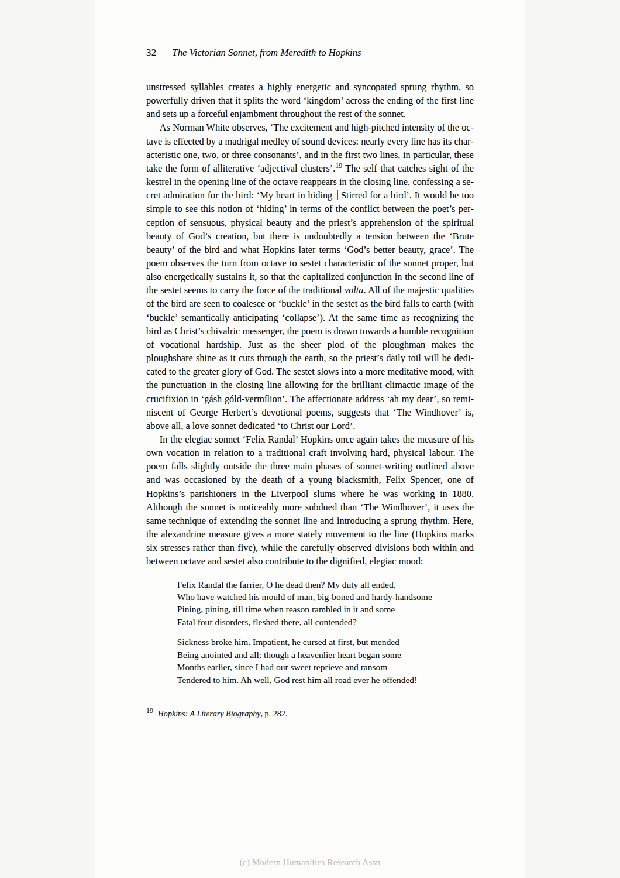32 The Victorian Sonnet, from Meredith to Hopkins
unstressed syllables creates a highly energetic and syncopated sprung rhythm, so powerfully driven that it splits the word ‘kingdom’ across the ending of the first line and sets up a forceful enjambment throughout the rest of the sonnet.
As Norman White observes, ‘The excitement and high-pitched intensity of the octave is effected by a madrigal medley of sound devices: nearly every line has its characteristic one, two, or three consonants’, and in the first two lines, in particular, these take the form of alliterative ‘adjectival clusters’.19 The self that catches sight of the kestrel in the opening line of the octave reappears in the closing line, confessing a secret admiration for the bird: ‘My heart in hiding Stirred for a bird’. It would be too simple to see this notion of ‘hiding’ in terms of the conflict between the poet’s perception of sensuous, physical beauty and the priest’s apprehension of the spiritual beauty of God’s creation, but there is undoubtedly a tension between the ‘Brute beauty’ of the bird and what Hopkins later terms ‘God’s better beauty, grace’. The poem observes the turn from octave to sestet characteristic of the sonnet proper, but also energetically sustains it, so that the capitalized conjunction in the second line of the sestet seems to carry the force of the traditional volta. All of the majestic qualities of the bird are seen to coalesce or ‘buckle’ in the sestet as the bird falls to earth (with ‘buckle’ semantically anticipating ‘collapse’). At the same time as recognizing the bird as Christ’s chivalric messenger, the poem is drawn towards a humble recognition of vocational hardship. Just as the sheer plod of the ploughman makes the ploughshare shine as it cuts through the earth, so the priest’s daily toil will be dedicated to the greater glory of God. The sestet slows into a more meditative mood, with the punctuation in the closing line allowing for the brilliant climactic image of the crucifixion in ‘gásh góld-vermílion’. The affectionate address ‘ah my dear’, so reminiscent of George Herbert’s devotional poems, suggests that ‘The Windhover’ is, above all, a love sonnet dedicated ‘to Christ our Lord’.
In the elegiac sonnet ‘Felix Randal’ Hopkins once again takes the measure of his own vocation in relation to a traditional craft involving hard, physical labour. The poem falls slightly outside the three main phases of sonnet-writing outlined above and was occasioned by the death of a young blacksmith, Felix Spencer, one of Hopkins’s parishioners in the Liverpool slums where he was working in 1880. Although the sonnet is noticeably more subdued than ‘The Windhover’, it uses the same technique of extending the sonnet line and introducing a sprung rhythm. Here, the alexandrine measure gives a more stately movement to the line (Hopkins marks six stresses rather than five), while the carefully observed divisions both within and between octave and sestet also contribute to the dignified, elegiac mood:
Felix Randal the farrier, O he dead then? My duty all ended,
Who have watched his mould of man, big-boned and hardy-handsome
Pining, pining, till time when reason rambled in it and some
Fatal four disorders, fleshed there, all contended?
Sickness broke him. Impatient, he cursed at first, but mended
Being anointed and all; though a heavenlier heart began some
Months earlier, since I had our sweet reprieve and ransom
Tendered to him. Ah well, God rest him all road ever he offended!
19 Hopkins: A Literary Biography, p. 282.
(c) Modern Humanities Research Assn